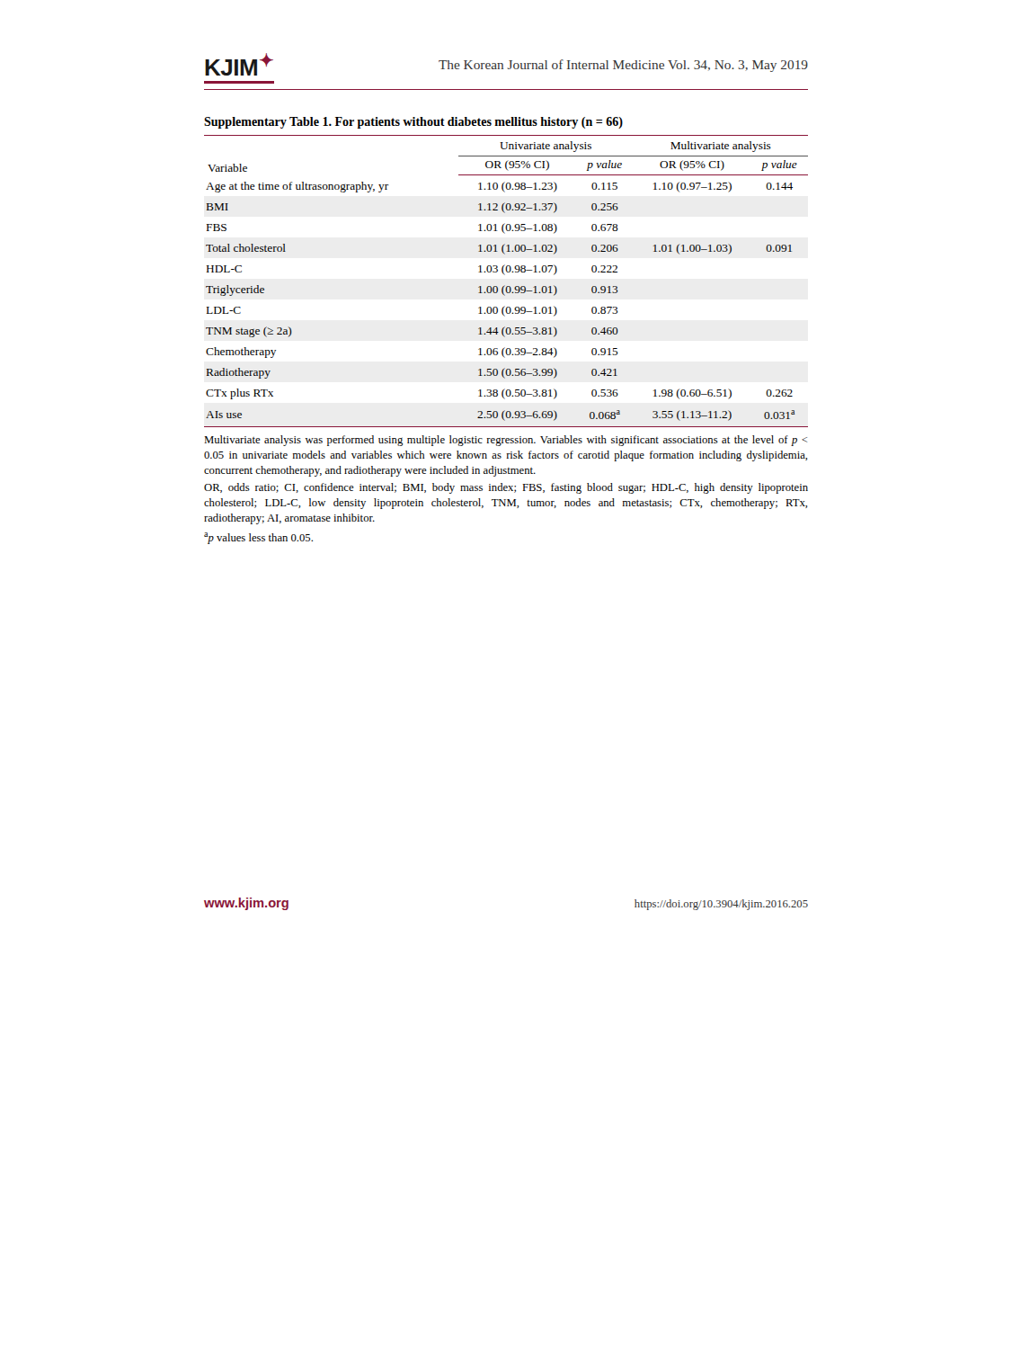KJIM✦
The Korean Journal of Internal Medicine Vol. 34, No. 3, May 2019
Supplementary Table 1. For patients without diabetes mellitus history (n = 66)
| Variable | Univariate analysis | Multivariate analysis |
| --- | --- | --- |
| OR (95% CI) | p value | OR (95% CI) | p value |
| Age at the time of ultrasonography, yr | 1.10 (0.98–1.23) | 0.115 | 1.10 (0.97–1.25) | 0.144 |
| BMI | 1.12 (0.92–1.37) | 0.256 | | |
| FBS | 1.01 (0.95–1.08) | 0.678 | | |
| Total cholesterol | 1.01 (1.00–1.02) | 0.206 | 1.01 (1.00–1.03) | 0.091 |
| HDL-C | 1.03 (0.98–1.07) | 0.222 | | |
| Triglyceride | 1.00 (0.99–1.01) | 0.913 | | |
| LDL-C | 1.00 (0.99–1.01) | 0.873 | | |
| TNM stage (≥ 2a) | 1.44 (0.55–3.81) | 0.460 | | |
| Chemotherapy | 1.06 (0.39–2.84) | 0.915 | | |
| Radiotherapy | 1.50 (0.56–3.99) | 0.421 | | |
| CTx plus RTx | 1.38 (0.50–3.81) | 0.536 | 1.98 (0.60–6.51) | 0.262 |
| AIs use | 2.50 (0.93–6.69) | 0.068 a | 3.55 (1.13–11.2) | 0.031 a |
Multivariate analysis was performed using multiple logistic regression. Variables with significant associations at the level of p < 0.05 in univariate models and variables which were known as risk factors of carotid plaque formation including dyslipidemia, concurrent chemotherapy, and radiotherapy were included in adjustment.
OR, odds ratio; CI, confidence interval; BMI, body mass index; FBS, fasting blood sugar; HDL-C, high density lipoprotein cholesterol; LDL-C, low density lipoprotein cholesterol, TNM, tumor, nodes and metastasis; CTx, chemotherapy; RTx, radiotherapy; AI, aromatase inhibitor.
ap values less than 0.05.
www.kjim.org
https://doi.org/10.3904/kjim.2016.205